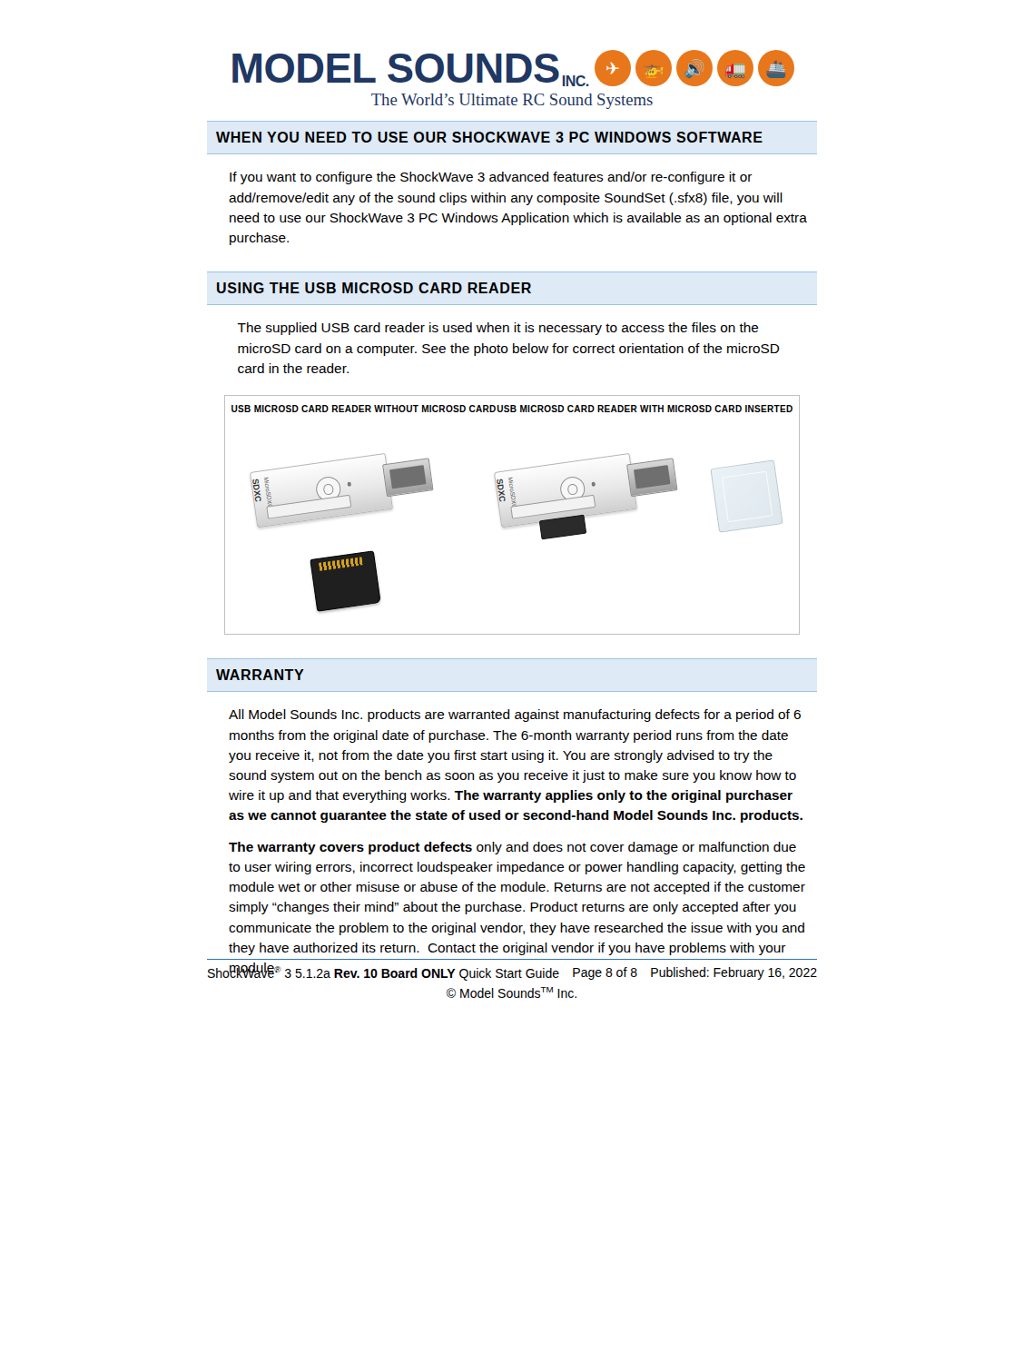MODEL SOUNDSINC.
✈
🚁
🔊
🚛
🚢
The World’s Ultimate RC Sound Systems
When you need to use our ShockWave 3 PC Windows Software
If you want to configure the ShockWave 3 advanced features and/or re-configure it or add/remove/edit any of the sound clips within any composite SoundSet (.sfx8) file, you will need to use our ShockWave 3 PC Windows Application which is available as an optional extra purchase.
Using the USB microSD Card Reader
The supplied USB card reader is used when it is necessary to access the files on the microSD card on a computer. See the photo below for correct orientation of the microSD card in the reader.
USB MICROSD CARD READER WITHOUT MICROSD CARD USB MICROSD CARD READER WITH MICROSD CARD INSERTED
SDXC
MicroSDXC
SDXC
MicroSDXC
Warranty
All Model Sounds Inc. products are warranted against manufacturing defects for a period of 6 months from the original date of purchase. The 6-month warranty period runs from the date you receive it, not from the date you first start using it. You are strongly advised to try the sound system out on the bench as soon as you receive it just to make sure you know how to wire it up and that everything works. The warranty applies only to the original purchaser as we cannot guarantee the state of used or second-hand Model Sounds Inc. products.
The warranty covers product defects only and does not cover damage or malfunction due to user wiring errors, incorrect loudspeaker impedance or power handling capacity, getting the module wet or other misuse or abuse of the module. Returns are not accepted if the customer simply “changes their mind” about the purchase. Product returns are only accepted after you communicate the problem to the original vendor, they have researched the issue with you and they have authorized its return. Contact the original vendor if you have problems with your module.
ShockWave® 3 5.1.2a Rev. 10 Board ONLY Quick Start Guide
Page 8 of 8
Published: February 16, 2022
© Model SoundsTM Inc.